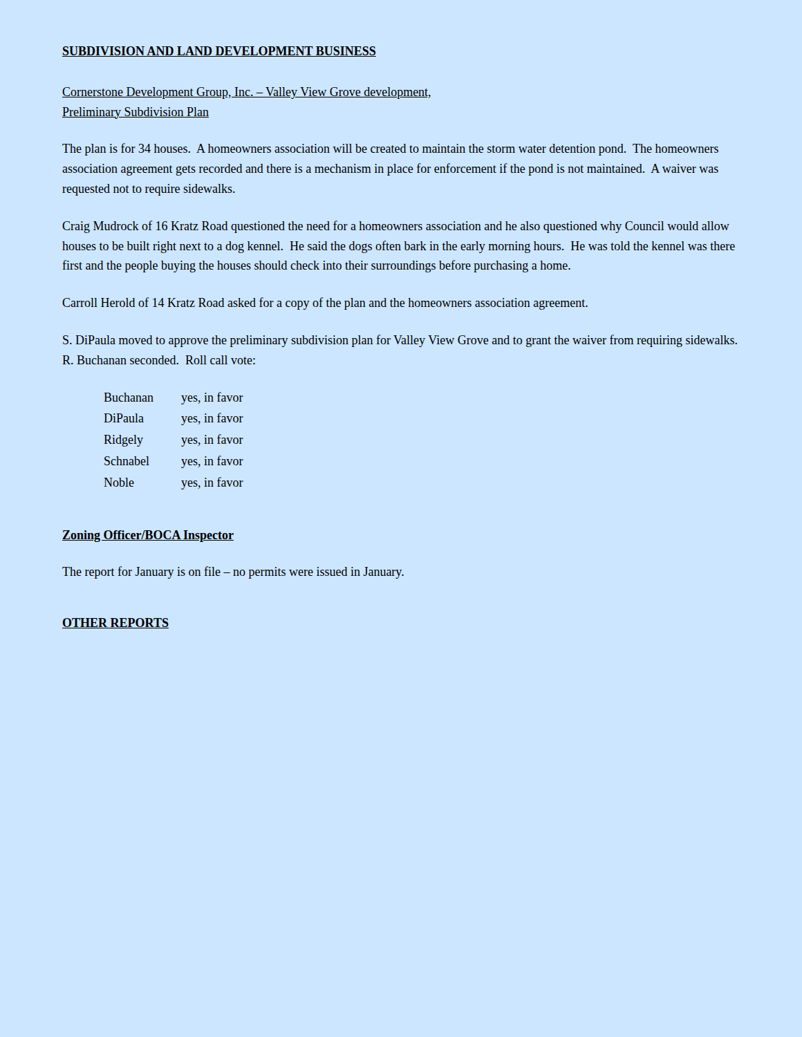SUBDIVISION AND LAND DEVELOPMENT BUSINESS
Cornerstone Development Group, Inc. – Valley View Grove development,
Preliminary Subdivision Plan
The plan is for 34 houses. A homeowners association will be created to maintain the storm water detention pond. The homeowners association agreement gets recorded and there is a mechanism in place for enforcement if the pond is not maintained. A waiver was requested not to require sidewalks.
Craig Mudrock of 16 Kratz Road questioned the need for a homeowners association and he also questioned why Council would allow houses to be built right next to a dog kennel. He said the dogs often bark in the early morning hours. He was told the kennel was there first and the people buying the houses should check into their surroundings before purchasing a home.
Carroll Herold of 14 Kratz Road asked for a copy of the plan and the homeowners association agreement.
S. DiPaula moved to approve the preliminary subdivision plan for Valley View Grove and to grant the waiver from requiring sidewalks.
R. Buchanan seconded. Roll call vote:
| Buchanan | yes, in favor |
| DiPaula | yes, in favor |
| Ridgely | yes, in favor |
| Schnabel | yes, in favor |
| Noble | yes, in favor |
Zoning Officer/BOCA Inspector
The report for January is on file – no permits were issued in January.
OTHER REPORTS